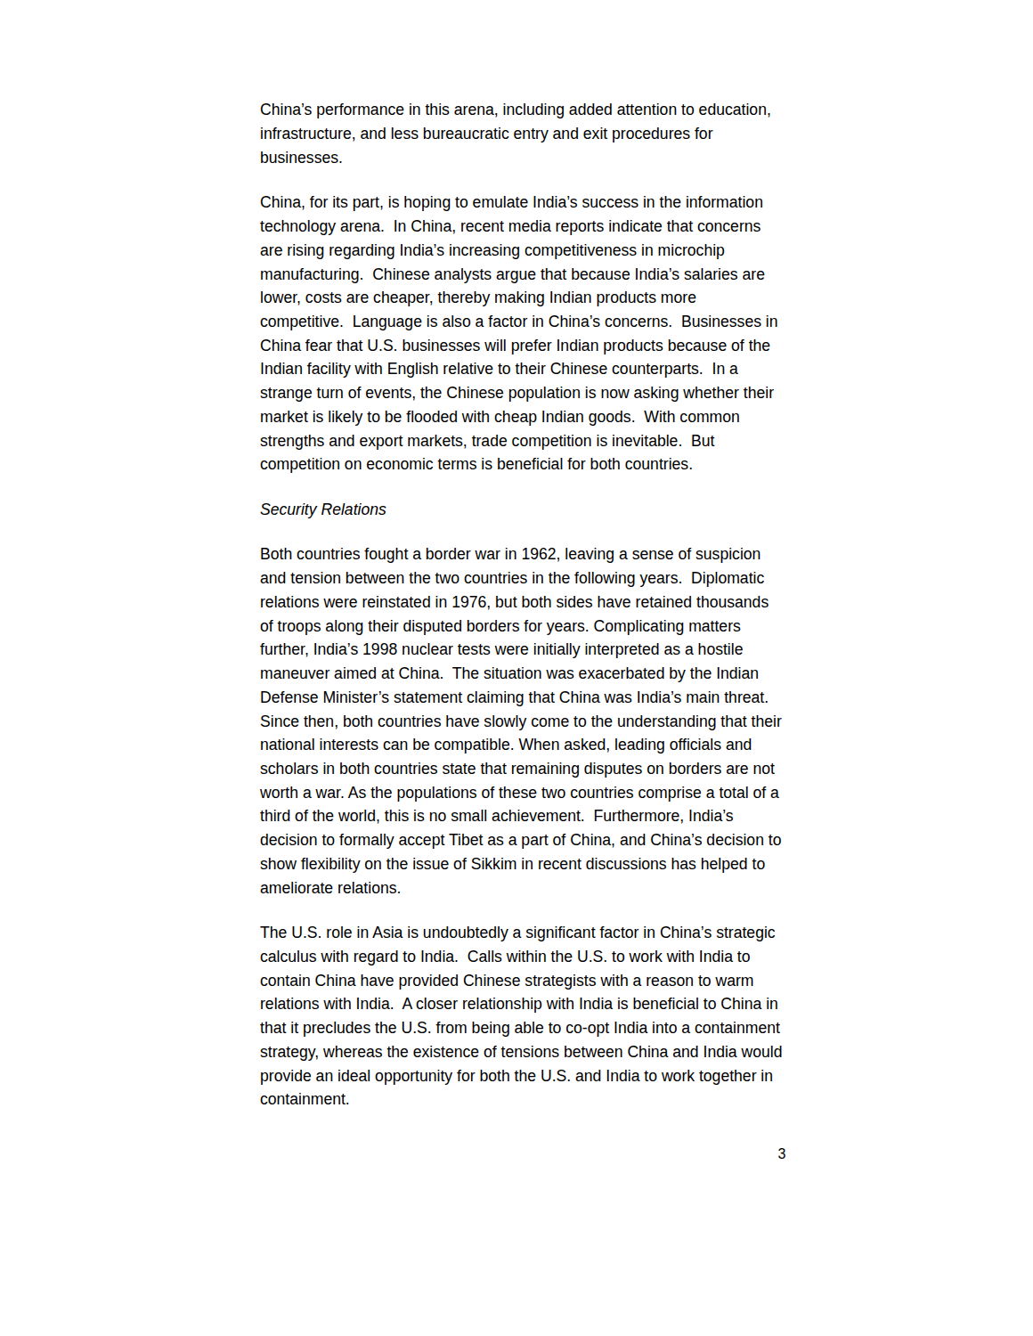China’s performance in this arena, including added attention to education, infrastructure, and less bureaucratic entry and exit procedures for businesses.
China, for its part, is hoping to emulate India’s success in the information technology arena. In China, recent media reports indicate that concerns are rising regarding India’s increasing competitiveness in microchip manufacturing. Chinese analysts argue that because India’s salaries are lower, costs are cheaper, thereby making Indian products more competitive. Language is also a factor in China’s concerns. Businesses in China fear that U.S. businesses will prefer Indian products because of the Indian facility with English relative to their Chinese counterparts. In a strange turn of events, the Chinese population is now asking whether their market is likely to be flooded with cheap Indian goods. With common strengths and export markets, trade competition is inevitable. But competition on economic terms is beneficial for both countries.
Security Relations
Both countries fought a border war in 1962, leaving a sense of suspicion and tension between the two countries in the following years. Diplomatic relations were reinstated in 1976, but both sides have retained thousands of troops along their disputed borders for years. Complicating matters further, India’s 1998 nuclear tests were initially interpreted as a hostile maneuver aimed at China. The situation was exacerbated by the Indian Defense Minister’s statement claiming that China was India’s main threat. Since then, both countries have slowly come to the understanding that their national interests can be compatible. When asked, leading officials and scholars in both countries state that remaining disputes on borders are not worth a war. As the populations of these two countries comprise a total of a third of the world, this is no small achievement. Furthermore, India’s decision to formally accept Tibet as a part of China, and China’s decision to show flexibility on the issue of Sikkim in recent discussions has helped to ameliorate relations.
The U.S. role in Asia is undoubtedly a significant factor in China’s strategic calculus with regard to India. Calls within the U.S. to work with India to contain China have provided Chinese strategists with a reason to warm relations with India. A closer relationship with India is beneficial to China in that it precludes the U.S. from being able to co-opt India into a containment strategy, whereas the existence of tensions between China and India would provide an ideal opportunity for both the U.S. and India to work together in containment.
3